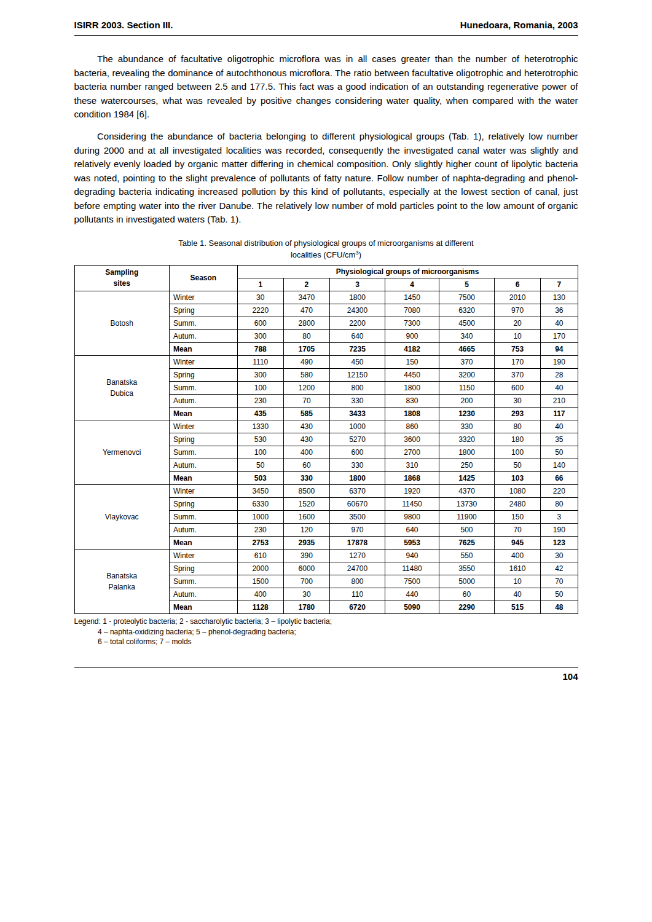ISIRR 2003. Section III. Hunedoara, Romania, 2003
The abundance of facultative oligotrophic microflora was in all cases greater than the number of heterotrophic bacteria, revealing the dominance of autochthonous microflora. The ratio between facultative oligotrophic and heterotrophic bacteria number ranged between 2.5 and 177.5. This fact was a good indication of an outstanding regenerative power of these watercourses, what was revealed by positive changes considering water quality, when compared with the water condition 1984 [6].
Considering the abundance of bacteria belonging to different physiological groups (Tab. 1), relatively low number during 2000 and at all investigated localities was recorded, consequently the investigated canal water was slightly and relatively evenly loaded by organic matter differing in chemical composition. Only slightly higher count of lipolytic bacteria was noted, pointing to the slight prevalence of pollutants of fatty nature. Follow number of naphta-degrading and phenol-degrading bacteria indicating increased pollution by this kind of pollutants, especially at the lowest section of canal, just before empting water into the river Danube. The relatively low number of mold particles point to the low amount of organic pollutants in investigated waters (Tab. 1).
Table 1. Seasonal distribution of physiological groups of microorganisms at different
localities (CFU/cm3)
| Sampling sites | Season | Physiological groups of microorganisms |
| --- | --- | --- |
| 1 | 2 | 3 | 4 | 5 | 6 | 7 |
| Botosh | Winter | 30 | 3470 | 1800 | 1450 | 7500 | 2010 | 130 |
| Spring | 2220 | 470 | 24300 | 7080 | 6320 | 970 | 36 |
| Summ. | 600 | 2800 | 2200 | 7300 | 4500 | 20 | 40 |
| Autum. | 300 | 80 | 640 | 900 | 340 | 10 | 170 |
| Mean | 788 | 1705 | 7235 | 4182 | 4665 | 753 | 94 |
| Banatska Dubica | Winter | 1110 | 490 | 450 | 150 | 370 | 170 | 190 |
| Spring | 300 | 580 | 12150 | 4450 | 3200 | 370 | 28 |
| Summ. | 100 | 1200 | 800 | 1800 | 1150 | 600 | 40 |
| Autum. | 230 | 70 | 330 | 830 | 200 | 30 | 210 |
| Mean | 435 | 585 | 3433 | 1808 | 1230 | 293 | 117 |
| Yermenovci | Winter | 1330 | 430 | 1000 | 860 | 330 | 80 | 40 |
| Spring | 530 | 430 | 5270 | 3600 | 3320 | 180 | 35 |
| Summ. | 100 | 400 | 600 | 2700 | 1800 | 100 | 50 |
| Autum. | 50 | 60 | 330 | 310 | 250 | 50 | 140 |
| Mean | 503 | 330 | 1800 | 1868 | 1425 | 103 | 66 |
| Vlaykovac | Winter | 3450 | 8500 | 6370 | 1920 | 4370 | 1080 | 220 |
| Spring | 6330 | 1520 | 60670 | 11450 | 13730 | 2480 | 80 |
| Summ. | 1000 | 1600 | 3500 | 9800 | 11900 | 150 | 3 |
| Autum. | 230 | 120 | 970 | 640 | 500 | 70 | 190 |
| Mean | 2753 | 2935 | 17878 | 5953 | 7625 | 945 | 123 |
| Banatska Palanka | Winter | 610 | 390 | 1270 | 940 | 550 | 400 | 30 |
| Spring | 2000 | 6000 | 24700 | 11480 | 3550 | 1610 | 42 |
| Summ. | 1500 | 700 | 800 | 7500 | 5000 | 10 | 70 |
| Autum. | 400 | 30 | 110 | 440 | 60 | 40 | 50 |
| Mean | 1128 | 1780 | 6720 | 5090 | 2290 | 515 | 48 |
Legend: 1 - proteolytic bacteria; 2 - saccharolytic bacteria; 3 – lipolytic bacteria; 4 – naphta-oxidizing bacteria; 5 – phenol-degrading bacteria; 6 – total coliforms; 7 – molds
104